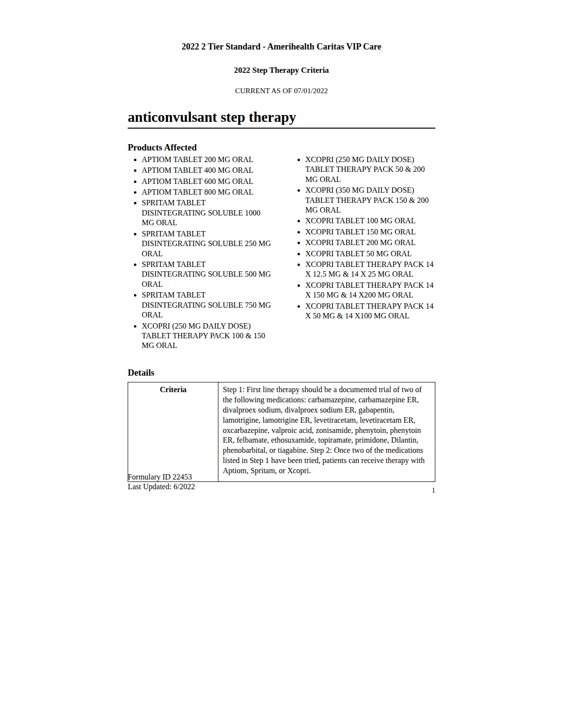2022 2 Tier Standard - Amerihealth Caritas VIP Care
2022 Step Therapy Criteria
CURRENT AS OF 07/01/2022
anticonvulsant step therapy
Products Affected
APTIOM TABLET 200 MG ORAL
APTIOM TABLET 400 MG ORAL
APTIOM TABLET 600 MG ORAL
APTIOM TABLET 800 MG ORAL
SPRITAM TABLET DISINTEGRATING SOLUBLE 1000 MG ORAL
SPRITAM TABLET DISINTEGRATING SOLUBLE 250 MG ORAL
SPRITAM TABLET DISINTEGRATING SOLUBLE 500 MG ORAL
SPRITAM TABLET DISINTEGRATING SOLUBLE 750 MG ORAL
XCOPRI (250 MG DAILY DOSE) TABLET THERAPY PACK 100 & 150 MG ORAL
XCOPRI (250 MG DAILY DOSE) TABLET THERAPY PACK 50 & 200 MG ORAL
XCOPRI (350 MG DAILY DOSE) TABLET THERAPY PACK 150 & 200 MG ORAL
XCOPRI TABLET 100 MG ORAL
XCOPRI TABLET 150 MG ORAL
XCOPRI TABLET 200 MG ORAL
XCOPRI TABLET 50 MG ORAL
XCOPRI TABLET THERAPY PACK 14 X 12.5 MG & 14 X 25 MG ORAL
XCOPRI TABLET THERAPY PACK 14 X 150 MG & 14 X200 MG ORAL
XCOPRI TABLET THERAPY PACK 14 X 50 MG & 14 X100 MG ORAL
Details
| Criteria | Step 1: First line therapy should be a documented trial of two of the following medications: carbamazepine, carbamazepine ER, divalproex sodium, divalproex sodium ER, gabapentin, lamotrigine, lamotrigine ER, levetiracetam, levetiracetam ER, oxcarbazepine, valproic acid, zonisamide, phenytoin, phenytoin ER, felbamate, ethosuxamide, topiramate, primidone, Dilantin, phenobarbital, or tiagabine. Step 2: Once two of the medications listed in Step 1 have been tried, patients can receive therapy with Aptiom, Spritam, or Xcopri. |
Formulary ID 22453
Last Updated: 6/2022
1